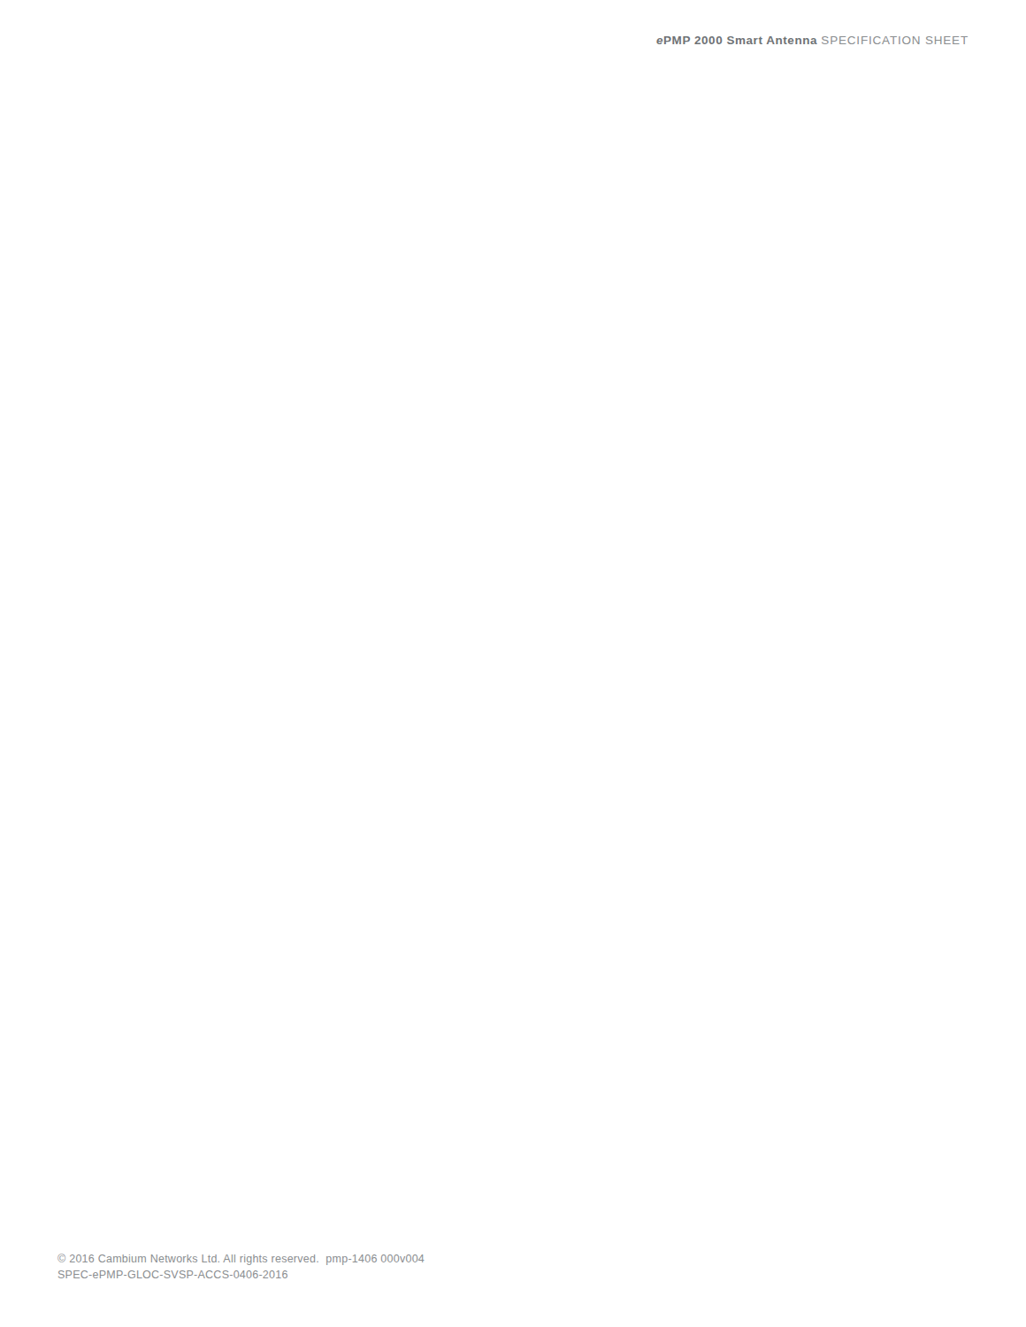ePMP 2000 Smart Antenna SPECIFICATION SHEET
© 2016 Cambium Networks Ltd. All rights reserved. pmp-1406 000v004 SPEC-ePMP-GLOC-SVSP-ACCS-0406-2016